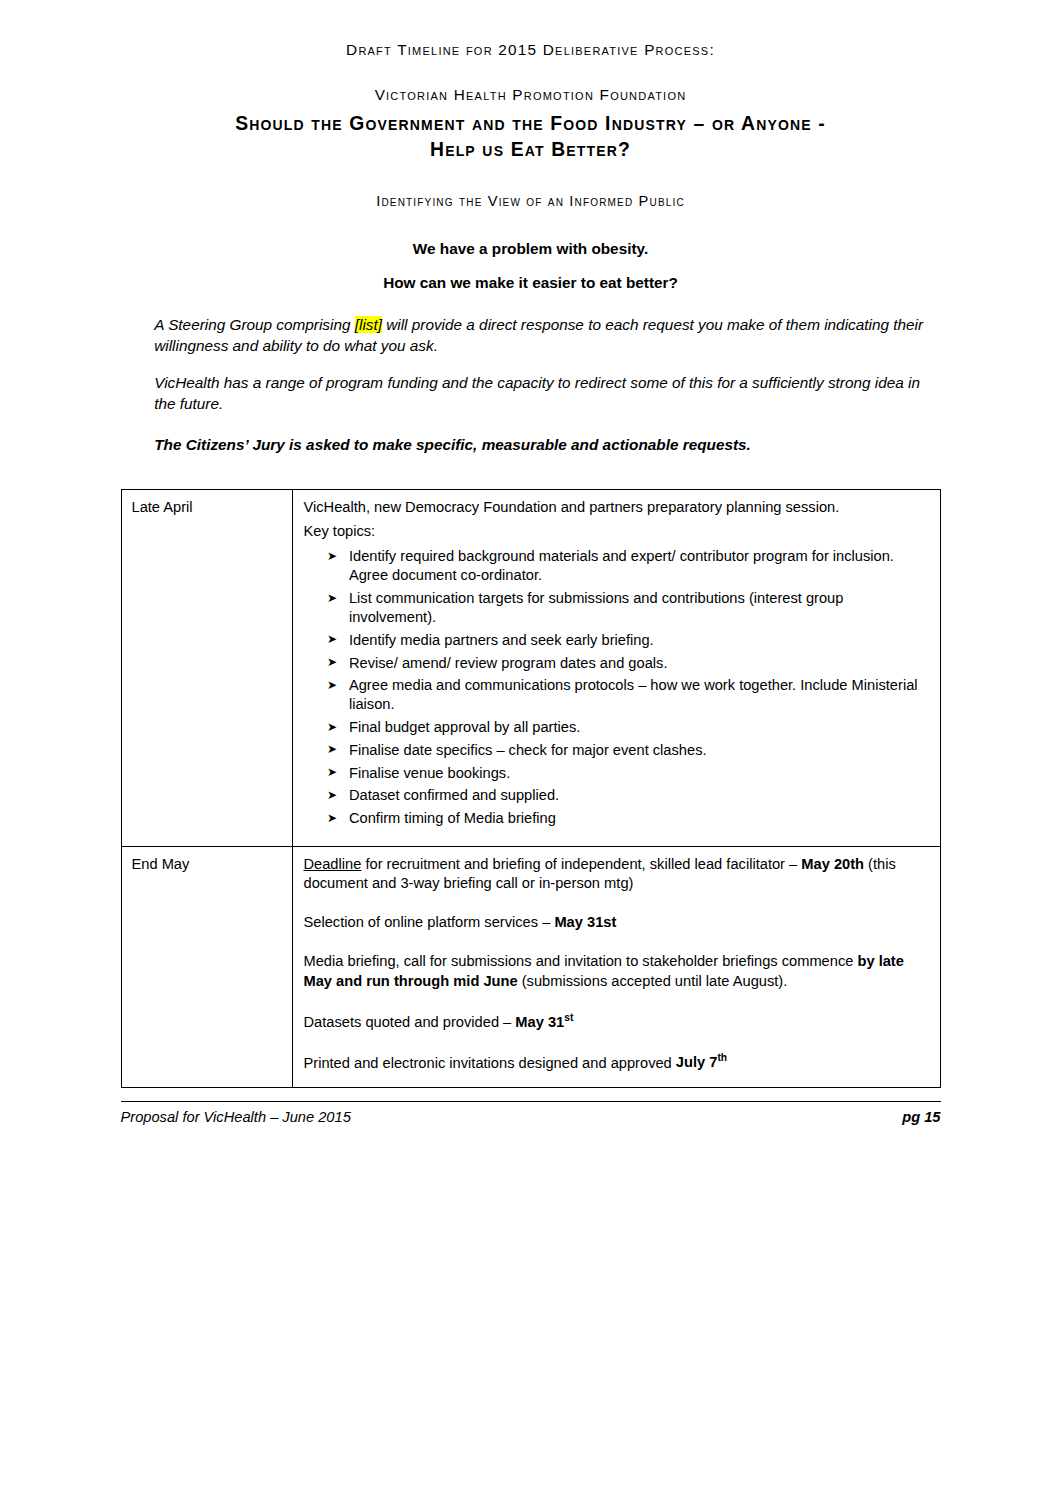Draft Timeline for 2015 Deliberative Process:
Victorian Health Promotion Foundation
Should the Government and the Food Industry – or Anyone -
Help us Eat Better?
Identifying the View of an Informed Public
We have a problem with obesity.
How can we make it easier to eat better?
A Steering Group comprising [list] will provide a direct response to each request you make of them indicating their willingness and ability to do what you ask.
VicHealth has a range of program funding and the capacity to redirect some of this for a sufficiently strong idea in the future.
The Citizens’ Jury is asked to make specific, measurable and actionable requests.
| Late April | VicHealth, new Democracy Foundation and partners preparatory planning session. Key topics: Identify required background materials and expert/ contributor program for inclusion. Agree document co-ordinator. List communication targets for submissions and contributions (interest group involvement). Identify media partners and seek early briefing. Revise/ amend/ review program dates and goals. Agree media and communications protocols – how we work together. Include Ministerial liaison. Final budget approval by all parties. Finalise date specifics – check for major event clashes. Finalise venue bookings. Dataset confirmed and supplied. Confirm timing of Media briefing |
| End May | Deadline for recruitment and briefing of independent, skilled lead facilitator – May 20th (this document and 3-way briefing call or in-person mtg) Selection of online platform services – May 31st Media briefing, call for submissions and invitation to stakeholder briefings commence by late May and run through mid June (submissions accepted until late August). Datasets quoted and provided – May 31 st Printed and electronic invitations designed and approved July 7 th |
Proposal for VicHealth – June 2015 pg 15